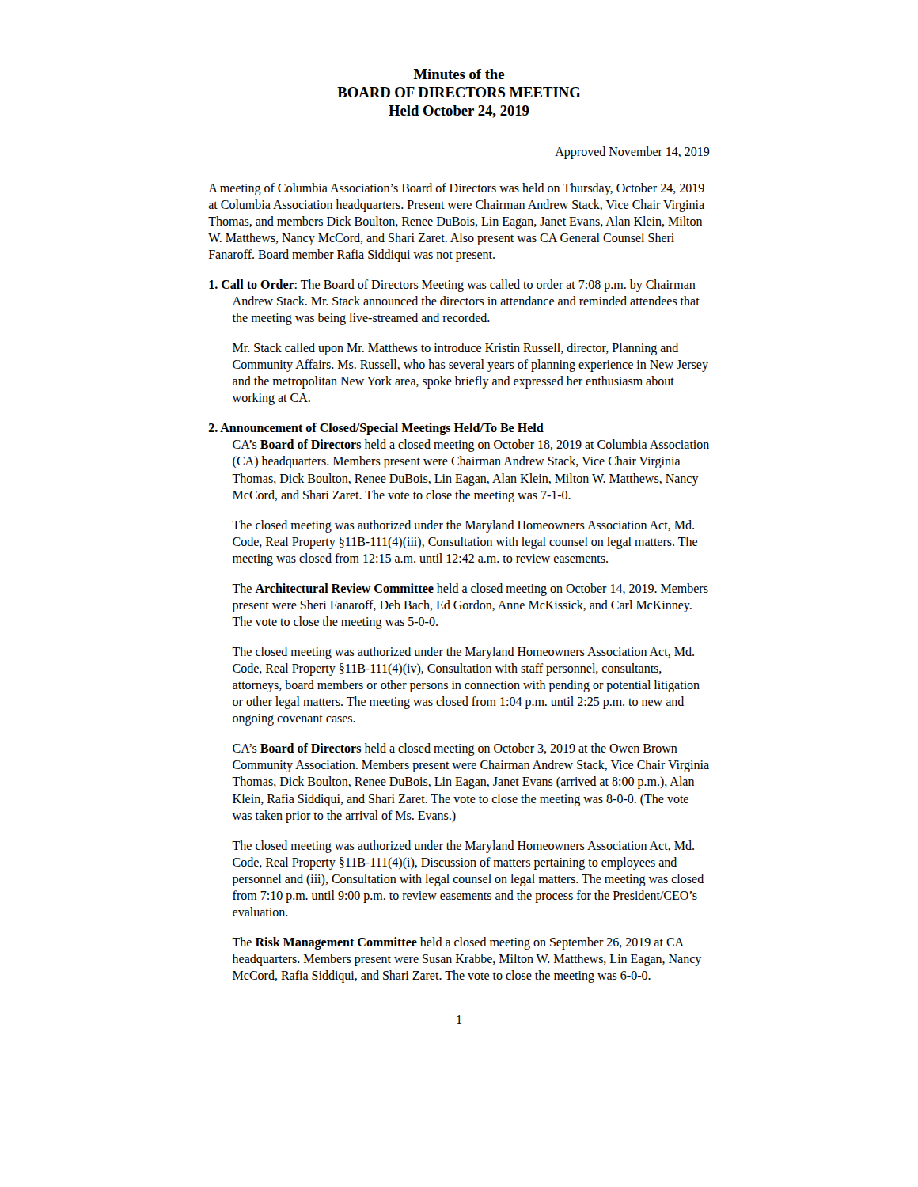Minutes of the
BOARD OF DIRECTORS MEETING
Held October 24, 2019
Approved November 14, 2019
A meeting of Columbia Association’s Board of Directors was held on Thursday, October 24, 2019 at Columbia Association headquarters. Present were Chairman Andrew Stack, Vice Chair Virginia Thomas, and members Dick Boulton, Renee DuBois, Lin Eagan, Janet Evans, Alan Klein, Milton W. Matthews, Nancy McCord, and Shari Zaret. Also present was CA General Counsel Sheri Fanaroff. Board member Rafia Siddiqui was not present.
1. Call to Order: The Board of Directors Meeting was called to order at 7:08 p.m. by Chairman Andrew Stack. Mr. Stack announced the directors in attendance and reminded attendees that the meeting was being live-streamed and recorded.
Mr. Stack called upon Mr. Matthews to introduce Kristin Russell, director, Planning and Community Affairs. Ms. Russell, who has several years of planning experience in New Jersey and the metropolitan New York area, spoke briefly and expressed her enthusiasm about working at CA.
2. Announcement of Closed/Special Meetings Held/To Be Held
CA’s Board of Directors held a closed meeting on October 18, 2019 at Columbia Association (CA) headquarters. Members present were Chairman Andrew Stack, Vice Chair Virginia Thomas, Dick Boulton, Renee DuBois, Lin Eagan, Alan Klein, Milton W. Matthews, Nancy McCord, and Shari Zaret. The vote to close the meeting was 7-1-0.
The closed meeting was authorized under the Maryland Homeowners Association Act, Md. Code, Real Property §11B-111(4)(iii), Consultation with legal counsel on legal matters. The meeting was closed from 12:15 a.m. until 12:42 a.m. to review easements.
The Architectural Review Committee held a closed meeting on October 14, 2019. Members present were Sheri Fanaroff, Deb Bach, Ed Gordon, Anne McKissick, and Carl McKinney. The vote to close the meeting was 5-0-0.
The closed meeting was authorized under the Maryland Homeowners Association Act, Md. Code, Real Property §11B-111(4)(iv), Consultation with staff personnel, consultants, attorneys, board members or other persons in connection with pending or potential litigation or other legal matters. The meeting was closed from 1:04 p.m. until 2:25 p.m. to new and ongoing covenant cases.
CA’s Board of Directors held a closed meeting on October 3, 2019 at the Owen Brown Community Association. Members present were Chairman Andrew Stack, Vice Chair Virginia Thomas, Dick Boulton, Renee DuBois, Lin Eagan, Janet Evans (arrived at 8:00 p.m.), Alan Klein, Rafia Siddiqui, and Shari Zaret. The vote to close the meeting was 8-0-0. (The vote was taken prior to the arrival of Ms. Evans.)
The closed meeting was authorized under the Maryland Homeowners Association Act, Md. Code, Real Property §11B-111(4)(i), Discussion of matters pertaining to employees and personnel and (iii), Consultation with legal counsel on legal matters. The meeting was closed from 7:10 p.m. until 9:00 p.m. to review easements and the process for the President/CEO’s evaluation.
The Risk Management Committee held a closed meeting on September 26, 2019 at CA headquarters. Members present were Susan Krabbe, Milton W. Matthews, Lin Eagan, Nancy McCord, Rafia Siddiqui, and Shari Zaret. The vote to close the meeting was 6-0-0.
1